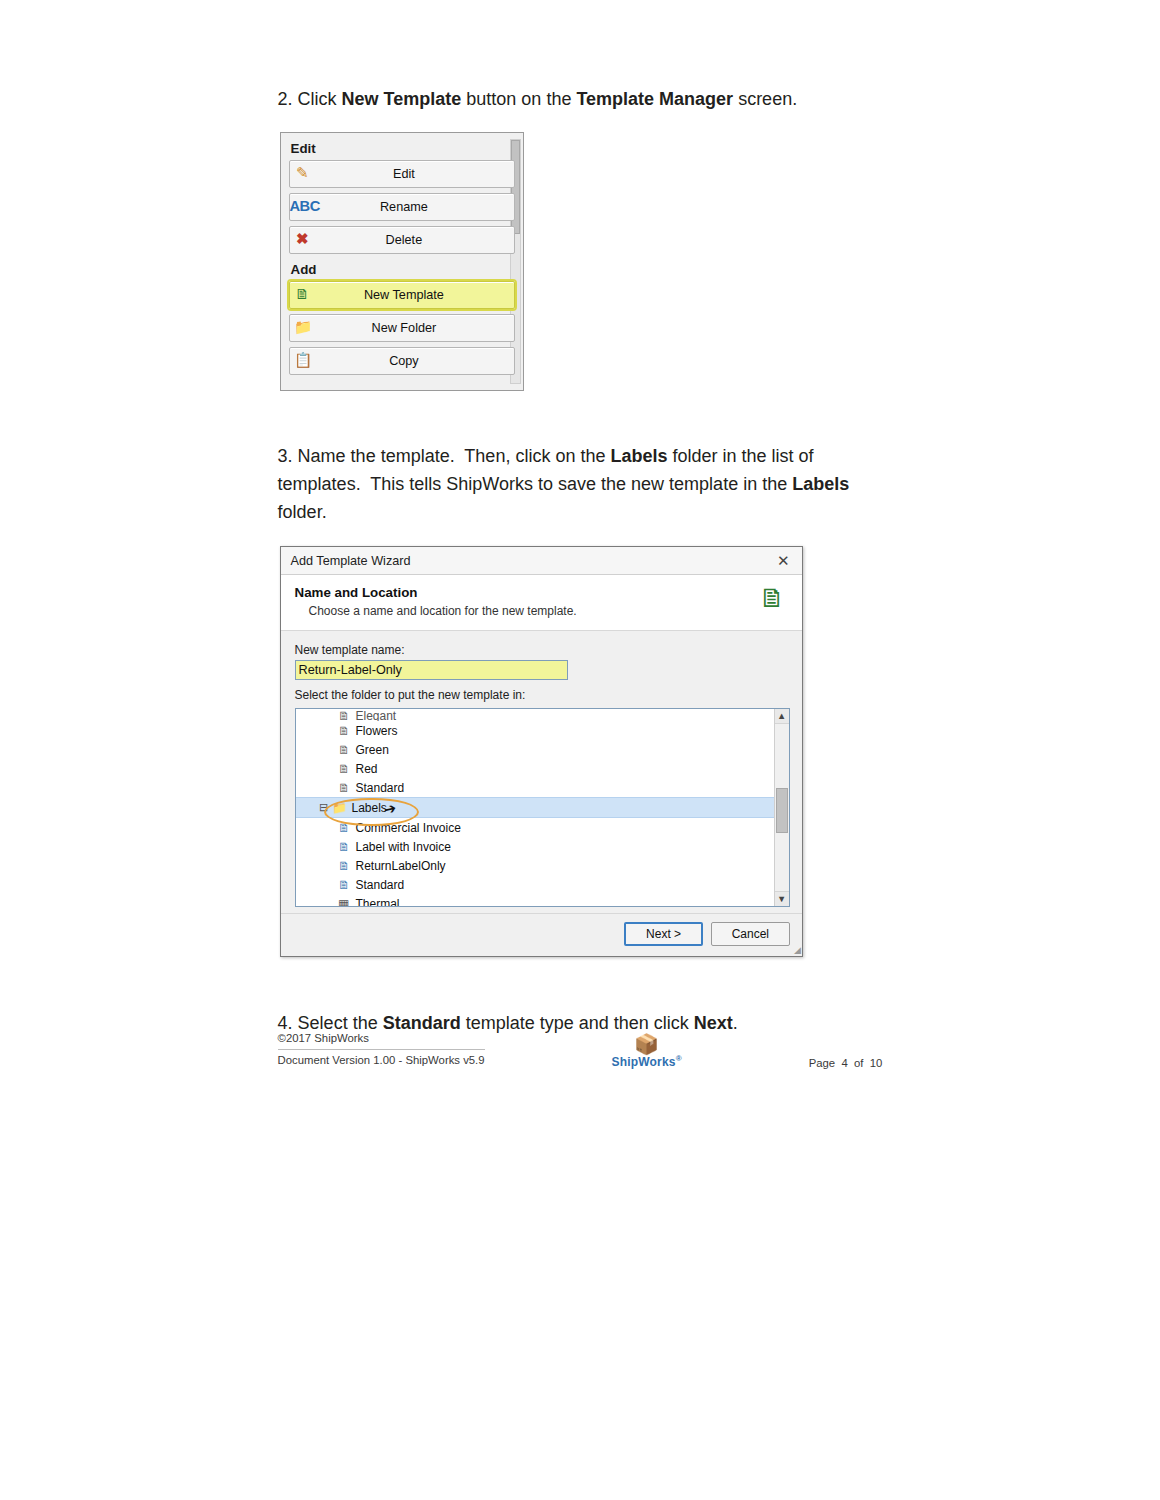2. Click New Template button on the Template Manager screen.
Edit
✎Edit
ABC Rename
✖Delete
Add
🗎New Template
📁New Folder
📋Copy
3. Name the template. Then, click on the Labels folder in the list of templates. This tells ShipWorks to save the new template in the Labels folder.
Add Template Wizard ✕
Name and Location
Choose a name and location for the new template.
🗎
New template name:
Select the folder to put the new template in:
🗎Elegant
🗎Flowers
🗎Green
🗎Red
🗎Standard
⊟📁Labels
🗎Commercial Invoice
🗎Label with Invoice
🗎ReturnLabelOnly
🗎Standard
▦Thermal
▲
▼
➔
Next > Cancel ◢
4. Select the Standard template type and then click Next.
©2017 ShipWorks
Document Version 1.00 - ShipWorks v5.9
📦
ShipWorks®
Page 4 of 10